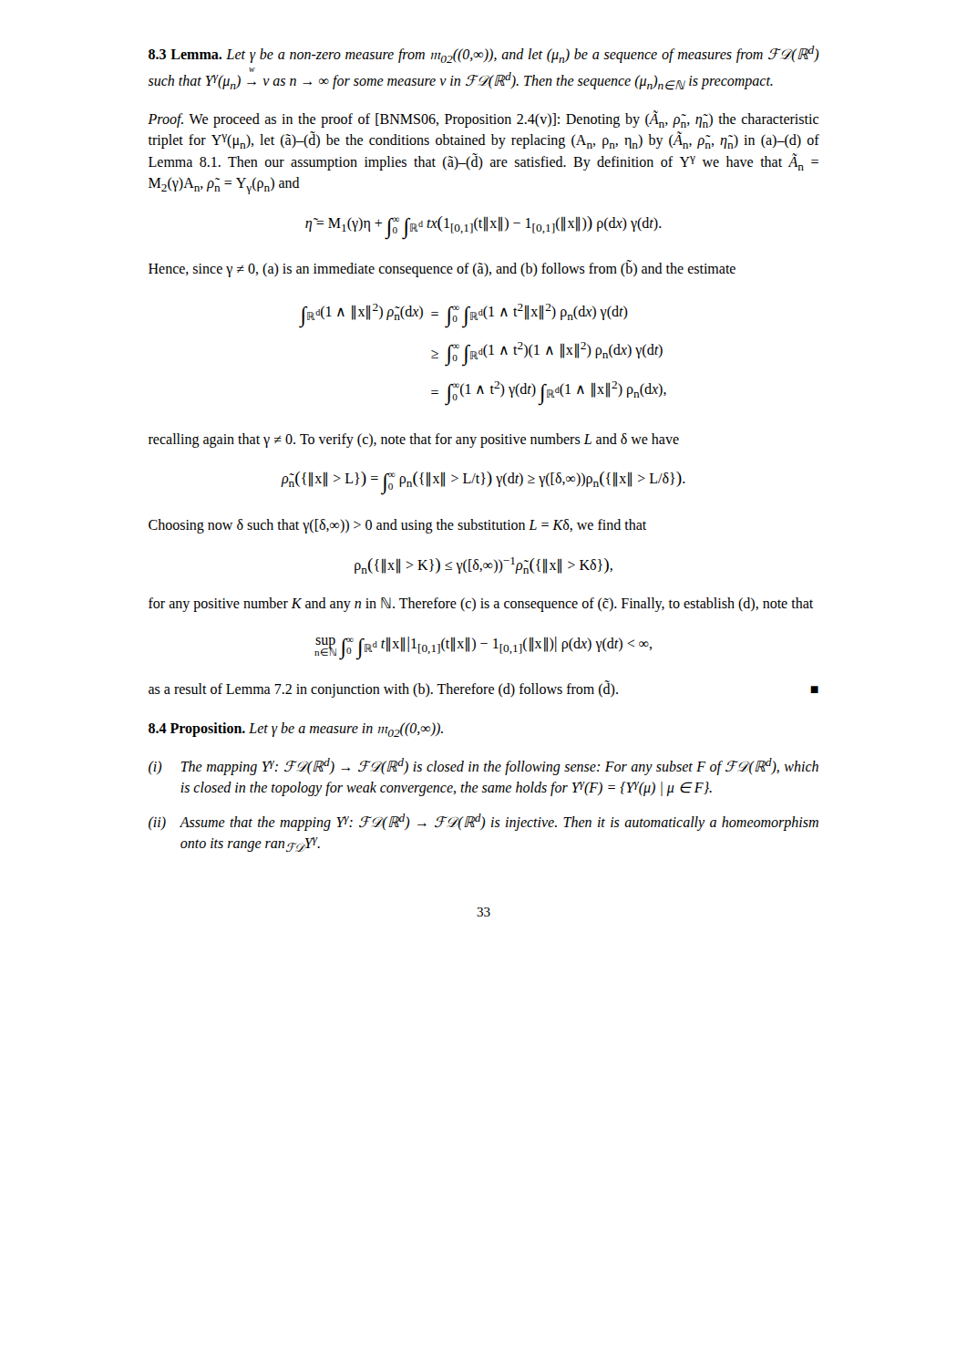8.3 Lemma. Let γ be a non-zero measure from 𝔪02((0,∞)), and let (μn) be a sequence of measures from ℱ𝒟(ℝd) such that Υγ(μn) w→ ν as n → ∞ for some measure ν in ℱ𝒟(ℝd). Then the sequence (μn)n∈ℕ is precompact.
Proof. We proceed as in the proof of [BNMS06, Proposition 2.4(v)]: Denoting by (Ãn, ρ̃n, η̃n) the characteristic triplet for Υγ(μn), let (ã)–(d̃) be the conditions obtained by replacing (An, ρn, ηn) by (Ãn, ρ̃n, η̃n) in (a)–(d) of Lemma 8.1. Then our assumption implies that (ã)–(d̃) are satisfied. By definition of Υγ we have that Ãn = M2(γ)An, ρ̃n = Υγ(ρn) and
η̃ = M1(γ)η + ∫∞0 ∫ℝd tx(1[0,1](t∥x∥) − 1[0,1](∥x∥)) ρ(dx) γ(dt).
Hence, since γ ≠ 0, (a) is an immediate consequence of (ã), and (b) follows from (b̃) and the estimate
| ∫ ℝ d (1 ∧ ∥x∥ 2 ) ρ̃ n (d x ) | = | ∫ ∞ 0 ∫ ℝ d (1 ∧ t 2 ∥x∥ 2 ) ρ n (d x ) γ(d t ) |
| | ≥ | ∫ ∞ 0 ∫ ℝ d (1 ∧ t 2 )(1 ∧ ∥x∥ 2 ) ρ n (d x ) γ(d t ) |
| | = | ∫ ∞ 0 (1 ∧ t 2 ) γ(d t ) ∫ ℝ d (1 ∧ ∥x∥ 2 ) ρ n (d x ), |
recalling again that γ ≠ 0. To verify (c), note that for any positive numbers L and δ we have
ρ̃n({∥x∥ > L}) = ∫∞0 ρn({∥x∥ > L/t}) γ(dt) ≥ γ([δ,∞))ρn({∥x∥ > L/δ}).
Choosing now δ such that γ([δ,∞)) > 0 and using the substitution L = Kδ, we find that
ρn({∥x∥ > K}) ≤ γ([δ,∞))−1ρ̃n({∥x∥ > Kδ}),
for any positive number K and any n in ℕ. Therefore (c) is a consequence of (c̃). Finally, to establish (d), note that
sup n∈ℕ ∫∞0 ∫ℝd t∥x∥|1[0,1](t∥x∥) − 1[0,1](∥x∥)| ρ(dx) γ(dt) < ∞,
as a result of Lemma 7.2 in conjunction with (b). Therefore (d) follows from (d̃). ■
8.4 Proposition. Let γ be a measure in 𝔪02((0,∞)).
The mapping Υγ: ℱ𝒟(ℝd) → ℱ𝒟(ℝd) is closed in the following sense: For any subset F of ℱ𝒟(ℝd), which is closed in the topology for weak convergence, the same holds for Υγ(F) = {Υγ(μ) | μ ∈ F}.
Assume that the mapping Υγ: ℱ𝒟(ℝd) → ℱ𝒟(ℝd) is injective. Then it is automatically a homeomorphism onto its range ranℱ𝒟Υγ.
33